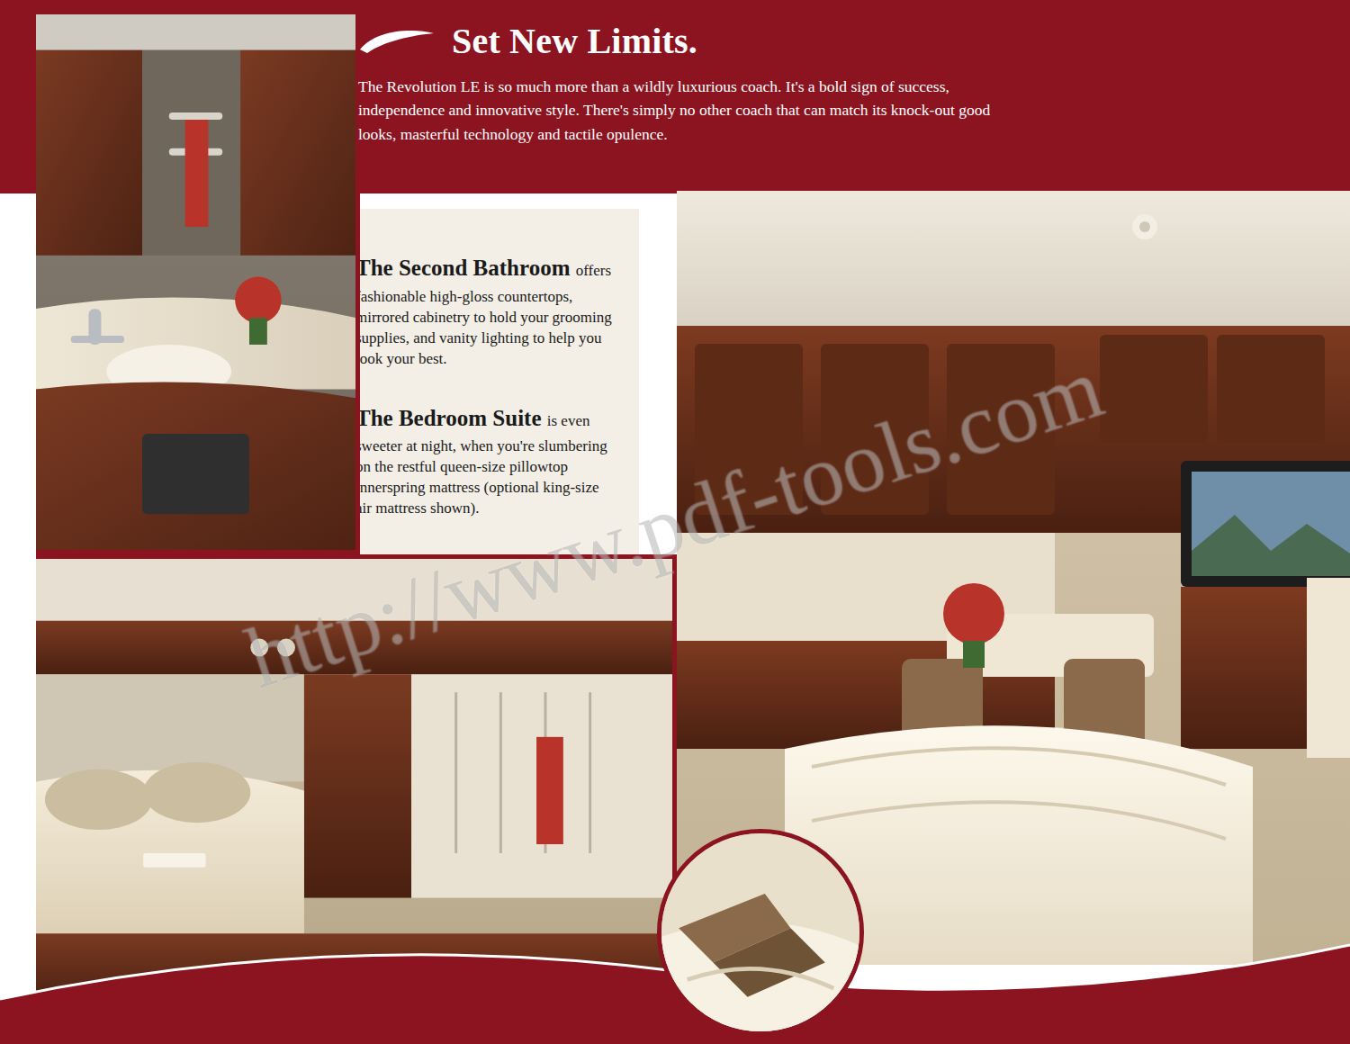Set New Limits.
The Revolution LE is so much more than a wildly luxurious coach. It's a bold sign of success, independence and innovative style. There's simply no other coach that can match its knock-out good looks, masterful technology and tactile opulence.
The Second Bathroom offers
fashionable high-gloss countertops, mirrored cabinetry to hold your grooming supplies, and vanity lighting to help you look your best.
The Bedroom Suite is even
sweeter at night, when you're slumbering on the restful queen-size pillowtop innerspring mattress (optional king-size air mattress shown).
http://www.pdf-tools.com